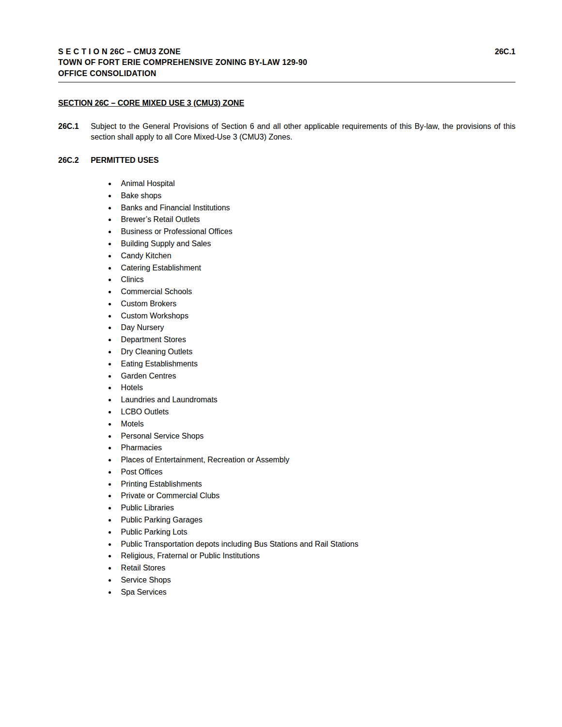26C.1
S E C T I O N 26C – CMU3 ZONE
TOWN OF FORT ERIE COMPREHENSIVE ZONING BY-LAW 129-90
OFFICE CONSOLIDATION
SECTION 26C – CORE MIXED USE 3 (CMU3) ZONE
26C.1
Subject to the General Provisions of Section 6 and all other applicable requirements of this By-law, the provisions of this section shall apply to all Core Mixed-Use 3 (CMU3) Zones.
26C.2 PERMITTED USES
Animal Hospital
Bake shops
Banks and Financial Institutions
Brewer’s Retail Outlets
Business or Professional Offices
Building Supply and Sales
Candy Kitchen
Catering Establishment
Clinics
Commercial Schools
Custom Brokers
Custom Workshops
Day Nursery
Department Stores
Dry Cleaning Outlets
Eating Establishments
Garden Centres
Hotels
Laundries and Laundromats
LCBO Outlets
Motels
Personal Service Shops
Pharmacies
Places of Entertainment, Recreation or Assembly
Post Offices
Printing Establishments
Private or Commercial Clubs
Public Libraries
Public Parking Garages
Public Parking Lots
Public Transportation depots including Bus Stations and Rail Stations
Religious, Fraternal or Public Institutions
Retail Stores
Service Shops
Spa Services